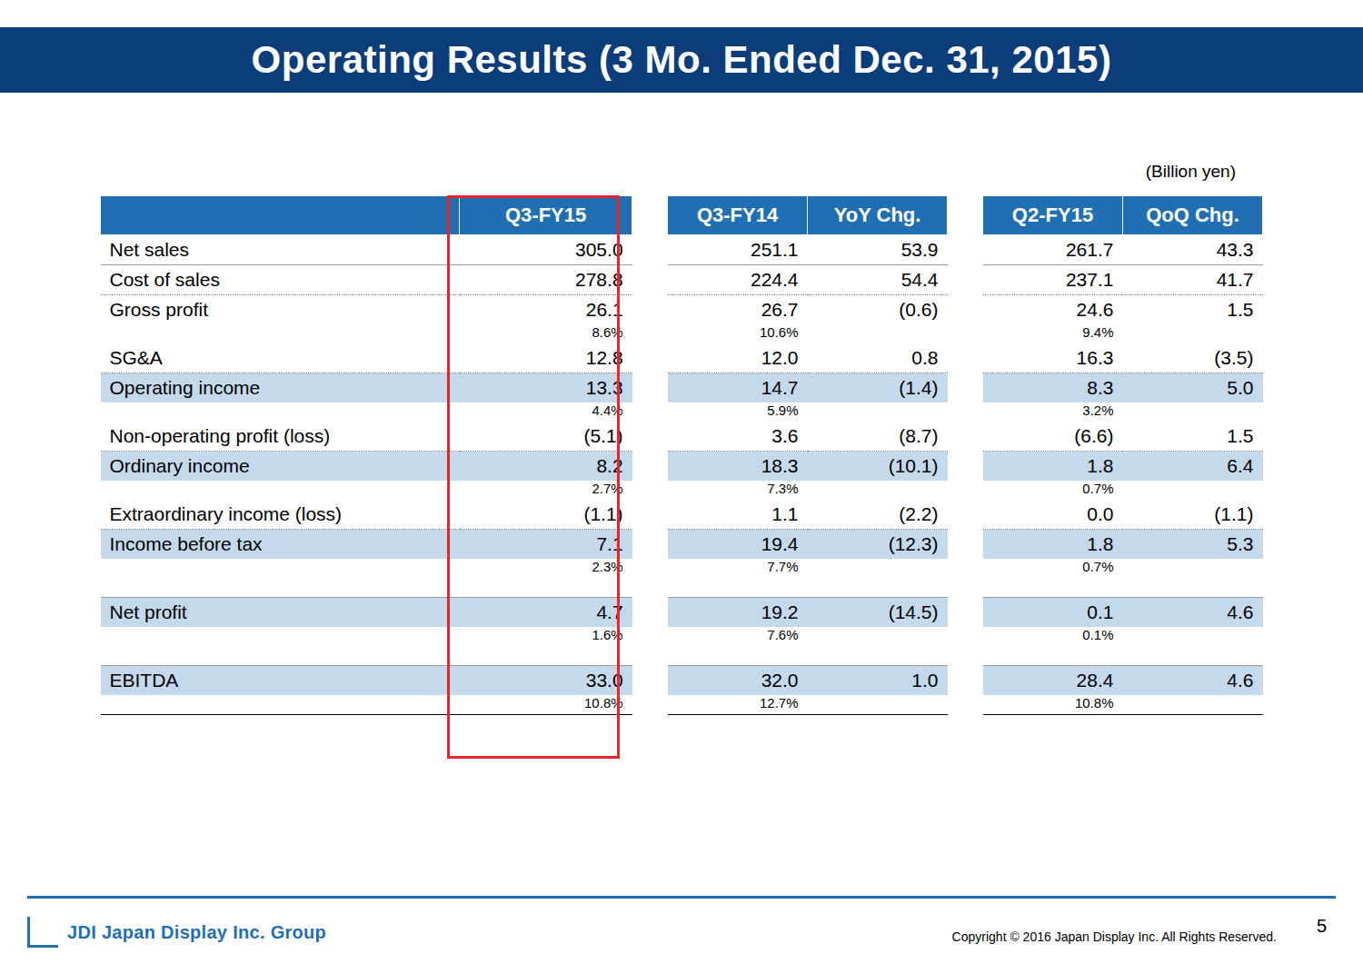Operating Results (3 Mo. Ended Dec. 31, 2015)
(Billion yen)
| | Q3-FY15 | | Q3-FY14 | YoY Chg. | | Q2-FY15 | QoQ Chg. |
| --- | --- | --- | --- | --- | --- | --- | --- |
| Net sales | 305.0 | | 251.1 | 53.9 | | 261.7 | 43.3 |
| Cost of sales | 278.8 | | 224.4 | 54.4 | | 237.1 | 41.7 |
| Gross profit | 26.1 | | 26.7 | (0.6) | | 24.6 | 1.5 |
| | 8.6% | | 10.6% | | | 9.4% | |
| SG&A | 12.8 | | 12.0 | 0.8 | | 16.3 | (3.5) |
| Operating income | 13.3 | | 14.7 | (1.4) | | 8.3 | 5.0 |
| | 4.4% | | 5.9% | | | 3.2% | |
| Non-operating profit (loss) | (5.1) | | 3.6 | (8.7) | | (6.6) | 1.5 |
| Ordinary income | 8.2 | | 18.3 | (10.1) | | 1.8 | 6.4 |
| | 2.7% | | 7.3% | | | 0.7% | |
| Extraordinary income (loss) | (1.1) | | 1.1 | (2.2) | | 0.0 | (1.1) |
| Income before tax | 7.1 | | 19.4 | (12.3) | | 1.8 | 5.3 |
| | 2.3% | | 7.7% | | | 0.7% | |
| Net profit | 4.7 | | 19.2 | (14.5) | | 0.1 | 4.6 |
| | 1.6% | | 7.6% | | | 0.1% | |
| EBITDA | 33.0 | | 32.0 | 1.0 | | 28.4 | 4.6 |
| | 10.8% | | 12.7% | | | 10.8% | |
JDI Japan Display Inc. Group
Copyright © 2016 Japan Display Inc. All Rights Reserved.
5